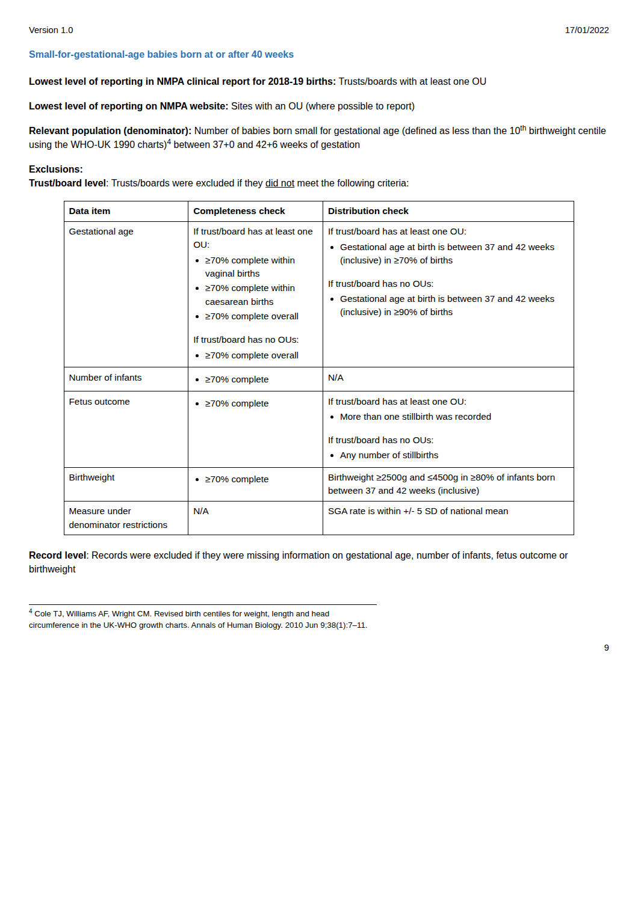Version 1.0 17/01/2022
Small-for-gestational-age babies born at or after 40 weeks
Lowest level of reporting in NMPA clinical report for 2018-19 births: Trusts/boards with at least one OU
Lowest level of reporting on NMPA website: Sites with an OU (where possible to report)
Relevant population (denominator): Number of babies born small for gestational age (defined as less than the 10th birthweight centile using the WHO-UK 1990 charts)4 between 37+0 and 42+6 weeks of gestation
Exclusions:
Trust/board level: Trusts/boards were excluded if they did not meet the following criteria:
| Data item | Completeness check | Distribution check |
| --- | --- | --- |
| Gestational age | If trust/board has at least one OU: ≥70% complete within vaginal births ≥70% complete within caesarean births ≥70% complete overall If trust/board has no OUs: ≥70% complete overall | If trust/board has at least one OU: Gestational age at birth is between 37 and 42 weeks (inclusive) in ≥70% of births If trust/board has no OUs: Gestational age at birth is between 37 and 42 weeks (inclusive) in ≥90% of births |
| Number of infants | ≥70% complete | N/A |
| Fetus outcome | ≥70% complete | If trust/board has at least one OU: More than one stillbirth was recorded If trust/board has no OUs: Any number of stillbirths |
| Birthweight | ≥70% complete | Birthweight ≥2500g and ≤4500g in ≥80% of infants born between 37 and 42 weeks (inclusive) |
| Measure under denominator restrictions | N/A | SGA rate is within +/- 5 SD of national mean |
Record level: Records were excluded if they were missing information on gestational age, number of infants, fetus outcome or birthweight
4 Cole TJ, Williams AF, Wright CM. Revised birth centiles for weight, length and head circumference in the UK-WHO growth charts. Annals of Human Biology. 2010 Jun 9;38(1):7–11.
9